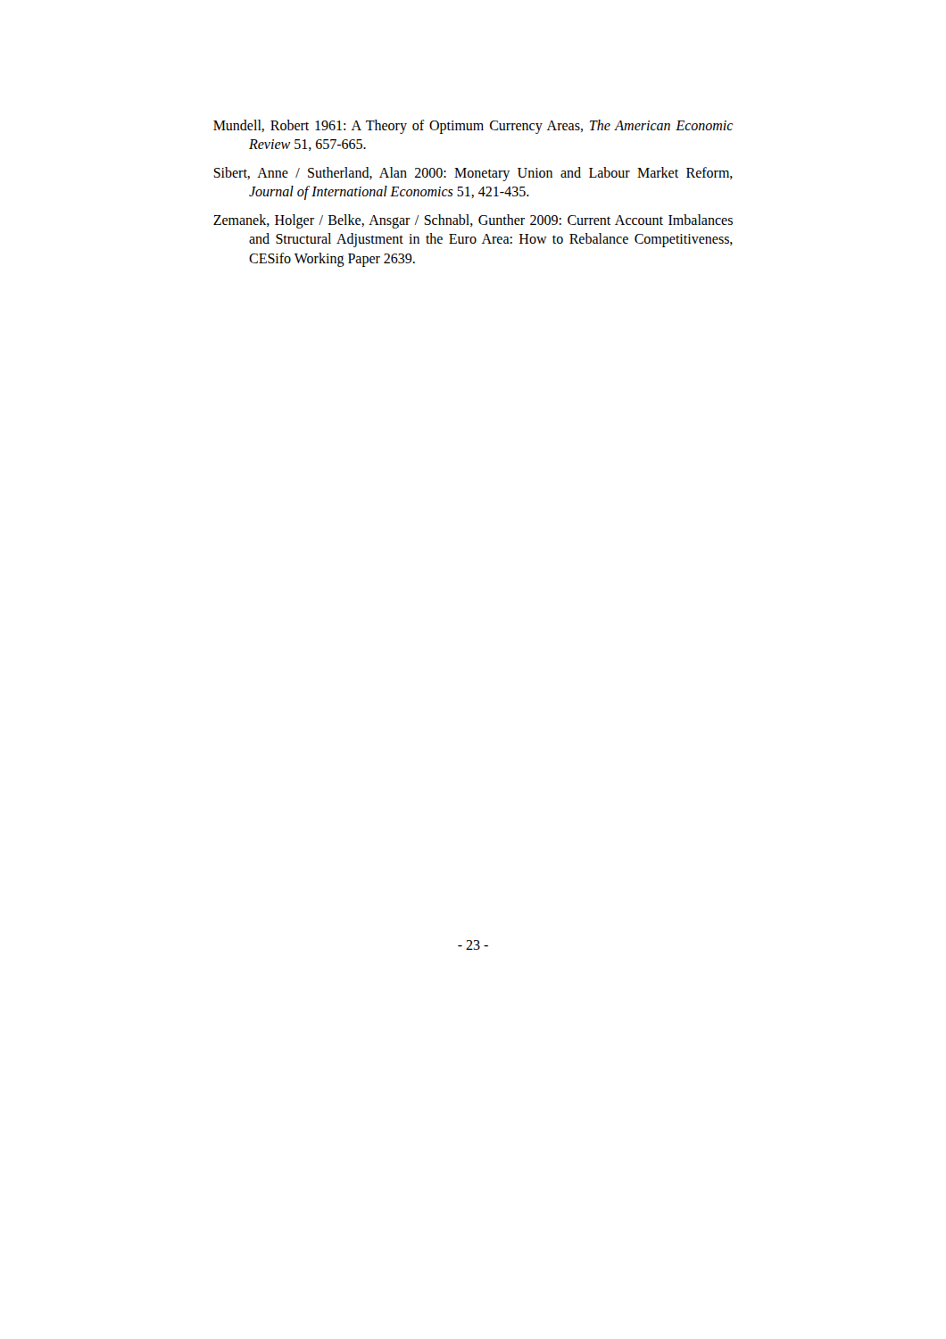Mundell, Robert 1961: A Theory of Optimum Currency Areas, The American Economic Review 51, 657-665.
Sibert, Anne / Sutherland, Alan 2000: Monetary Union and Labour Market Reform, Journal of International Economics 51, 421-435.
Zemanek, Holger / Belke, Ansgar / Schnabl, Gunther 2009: Current Account Imbalances and Structural Adjustment in the Euro Area: How to Rebalance Competitiveness, CESifo Working Paper 2639.
- 23 -